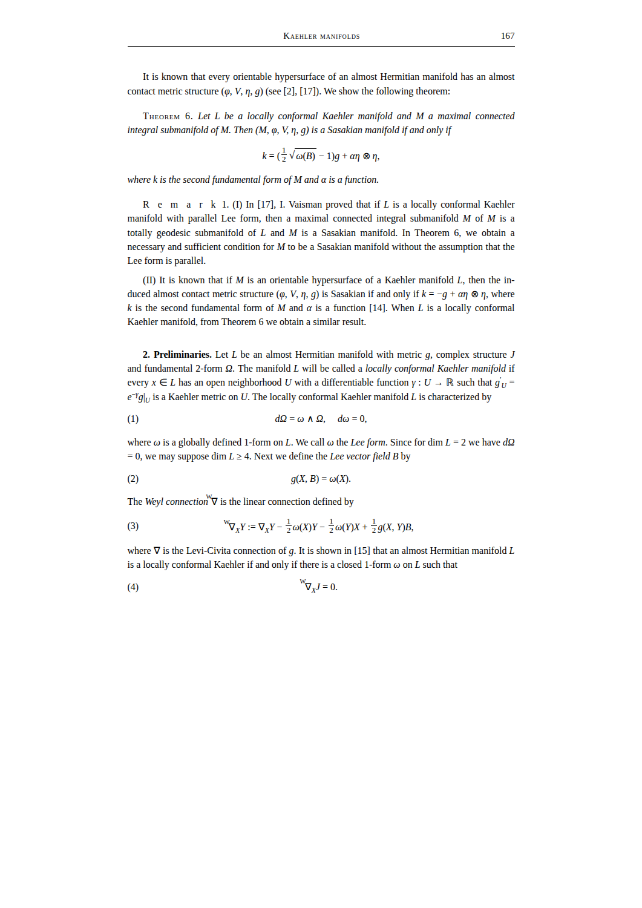Kaehler manifolds 167
It is known that every orientable hypersurface of an almost Hermitian manifold has an almost contact metric structure (φ, V, η, g) (see [2], [17]). We show the following theorem:
Theorem 6. Let L be a locally conformal Kaehler manifold and M a maximal connected integral submanifold of M. Then (M, φ, V, η, g) is a Sasakian manifold if and only if
k = (12 ω(B) − 1) g + αη ⊗ η,
where k is the second fundamental form of M and α is a function.
R e m a r k 1. (I) In [17], I. Vaisman proved that if L is a locally conformal Kaehler manifold with parallel Lee form, then a maximal connected integral submanifold M of M is a totally geodesic submanifold of L and M is a Sasakian manifold. In Theorem 6, we obtain a necessary and sufficient condition for M to be a Sasakian manifold without the assumption that the Lee form is parallel.
(II) It is known that if M is an orientable hypersurface of a Kaehler manifold L, then the induced almost contact metric structure (φ, V, η, g) is Sasakian if and only if k = −g + αη ⊗ η, where k is the second fundamental form of M and α is a function [14]. When L is a locally conformal Kaehler manifold, from Theorem 6 we obtain a similar result.
2. Preliminaries. Let L be an almost Hermitian manifold with metric g, complex structure J and fundamental 2-form Ω. The manifold L will be called a locally conformal Kaehler manifold if every x ∈ L has an open neighborhood U with a differentiable function γ : U → ℝ such that g′U = e−γg|U is a Kaehler metric on U. The locally conformal Kaehler manifold L is characterized by
(1) dΩ = ω ∧ Ω, dω = 0,
where ω is a globally defined 1-form on L. We call ω the Lee form. Since for dim L = 2 we have dΩ = 0, we may suppose dim L ≥ 4. Next we define the Lee vector field B by
(2) g(X, B) = ω(X).
The Weyl connection W∇ is the linear connection defined by
(3) W∇XY := ∇XY − 12 ω(X)Y − 12 ω(Y)X + 12 g(X, Y)B,
where ∇ is the Levi-Civita connection of g. It is shown in [15] that an almost Hermitian manifold L is a locally conformal Kaehler if and only if there is a closed 1-form ω on L such that
(4) W∇XJ = 0.